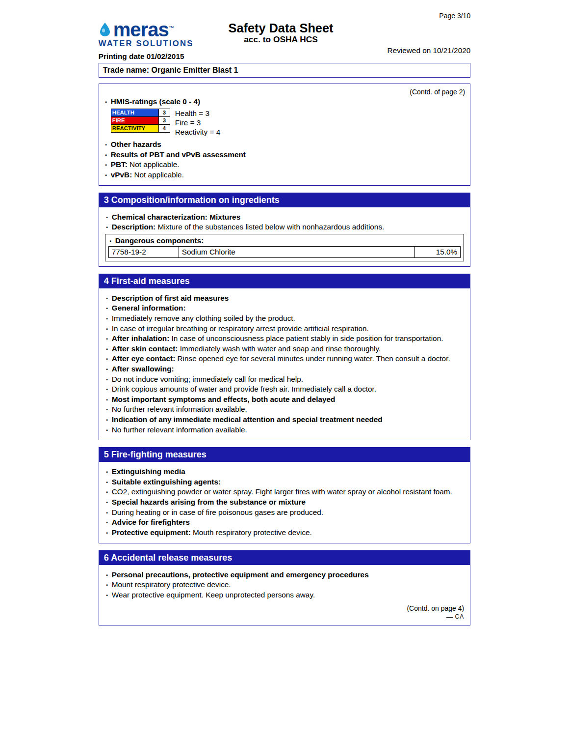Page 3/10
meras™
WATER SOLUTIONS
Safety Data Sheet
acc. to OSHA HCS
Reviewed on 10/21/2020
Printing date 01/02/2015
Trade name: Organic Emitter Blast 1
(Contd. of page 2)
HMIS-ratings (scale 0 - 4)
| HEALTH | 3 |
| FIRE | 3 |
| REACTIVITY | 4 |
Health = 3
Fire = 3
Reactivity = 4
Other hazards
Results of PBT and vPvB assessment
PBT: Not applicable.
vPvB: Not applicable.
3 Composition/information on ingredients
Chemical characterization: Mixtures
Description: Mixture of the substances listed below with nonhazardous additions.
Dangerous components:
| 7758-19-2 | Sodium Chlorite | 15.0% |
4 First-aid measures
Description of first aid measures
General information:
Immediately remove any clothing soiled by the product.
In case of irregular breathing or respiratory arrest provide artificial respiration.
After inhalation: In case of unconsciousness place patient stably in side position for transportation.
After skin contact: Immediately wash with water and soap and rinse thoroughly.
After eye contact: Rinse opened eye for several minutes under running water. Then consult a doctor.
After swallowing:
Do not induce vomiting; immediately call for medical help.
Drink copious amounts of water and provide fresh air. Immediately call a doctor.
Most important symptoms and effects, both acute and delayed
No further relevant information available.
Indication of any immediate medical attention and special treatment needed
No further relevant information available.
5 Fire-fighting measures
Extinguishing media
Suitable extinguishing agents:
CO2, extinguishing powder or water spray. Fight larger fires with water spray or alcohol resistant foam.
Special hazards arising from the substance or mixture
During heating or in case of fire poisonous gases are produced.
Advice for firefighters
Protective equipment: Mouth respiratory protective device.
6 Accidental release measures
Personal precautions, protective equipment and emergency procedures
Mount respiratory protective device.
Wear protective equipment. Keep unprotected persons away.
(Contd. on page 4)
CA